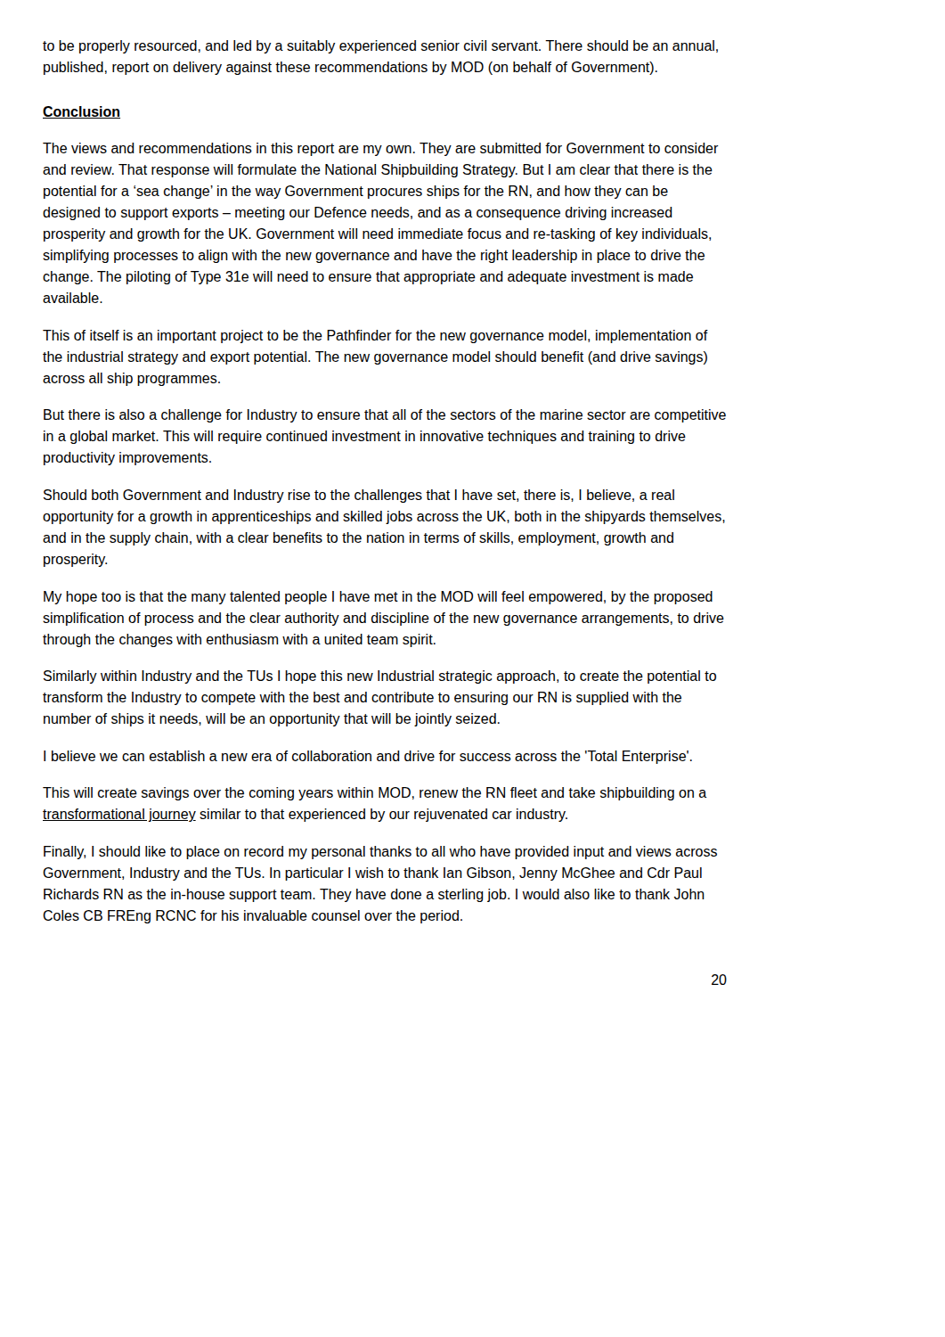to be properly resourced, and led by a suitably experienced senior civil servant. There should be an annual, published, report on delivery against these recommendations by MOD (on behalf of Government).
Conclusion
The views and recommendations in this report are my own. They are submitted for Government to consider and review. That response will formulate the National Shipbuilding Strategy. But I am clear that there is the potential for a ‘sea change’ in the way Government procures ships for the RN, and how they can be designed to support exports – meeting our Defence needs, and as a consequence driving increased prosperity and growth for the UK. Government will need immediate focus and re-tasking of key individuals, simplifying processes to align with the new governance and have the right leadership in place to drive the change. The piloting of Type 31e will need to ensure that appropriate and adequate investment is made available.
This of itself is an important project to be the Pathfinder for the new governance model, implementation of the industrial strategy and export potential. The new governance model should benefit (and drive savings) across all ship programmes.
But there is also a challenge for Industry to ensure that all of the sectors of the marine sector are competitive in a global market. This will require continued investment in innovative techniques and training to drive productivity improvements.
Should both Government and Industry rise to the challenges that I have set, there is, I believe, a real opportunity for a growth in apprenticeships and skilled jobs across the UK, both in the shipyards themselves, and in the supply chain, with a clear benefits to the nation in terms of skills, employment, growth and prosperity.
My hope too is that the many talented people I have met in the MOD will feel empowered, by the proposed simplification of process and the clear authority and discipline of the new governance arrangements, to drive through the changes with enthusiasm with a united team spirit.
Similarly within Industry and the TUs I hope this new Industrial strategic approach, to create the potential to transform the Industry to compete with the best and contribute to ensuring our RN is supplied with the number of ships it needs, will be an opportunity that will be jointly seized.
I believe we can establish a new era of collaboration and drive for success across the 'Total Enterprise'.
This will create savings over the coming years within MOD, renew the RN fleet and take shipbuilding on a transformational journey similar to that experienced by our rejuvenated car industry.
Finally, I should like to place on record my personal thanks to all who have provided input and views across Government, Industry and the TUs. In particular I wish to thank Ian Gibson, Jenny McGhee and Cdr Paul Richards RN as the in-house support team. They have done a sterling job. I would also like to thank John Coles CB FREng RCNC for his invaluable counsel over the period.
20